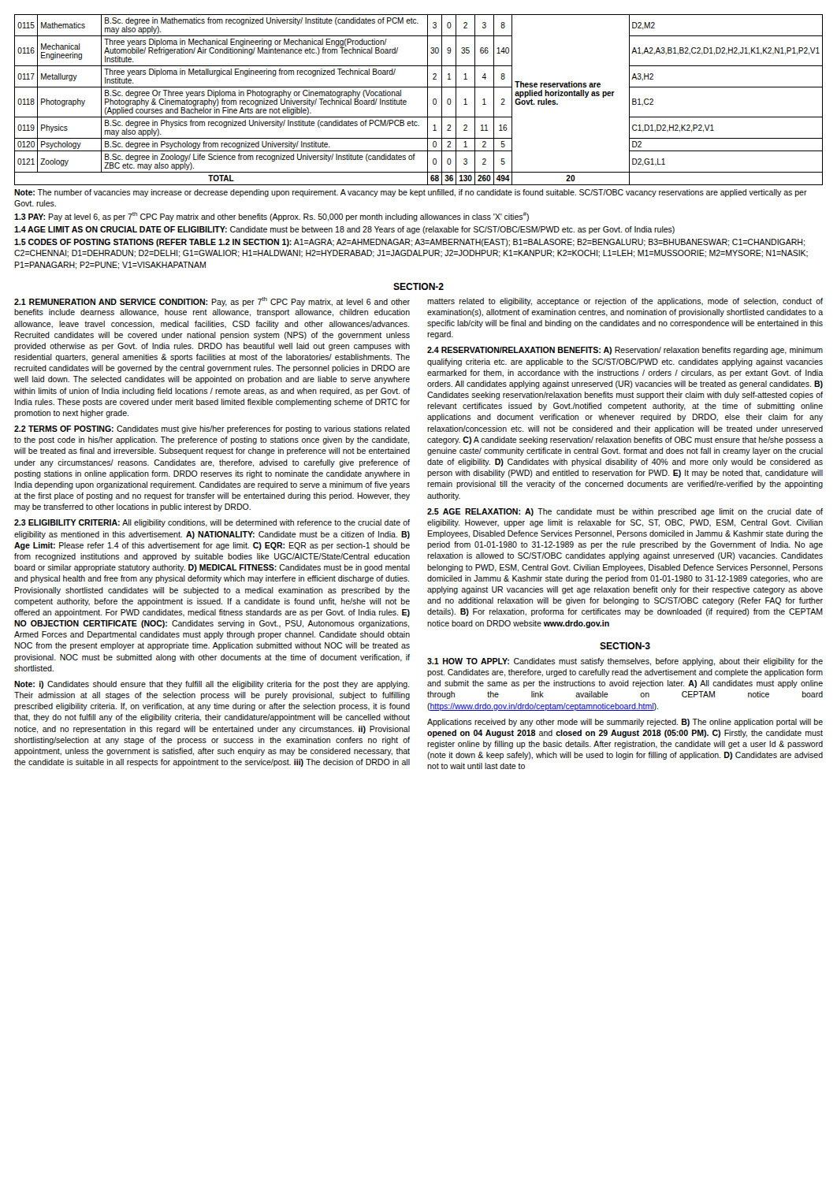| 0115 | Mathematics | B.Sc. degree in Mathematics from recognized University/ Institute (candidates of PCM etc. may also apply). | 3 | 0 | 2 | 3 | 8 | These reservations are applied horizontally as per Govt. rules. | D2,M2 |
| 0116 | Mechanical Engineering | Three years Diploma in Mechanical Engineering or Mechanical Engg(Production/ Automobile/ Refrigeration/ Air Conditioning/ Maintenance etc.) from Technical Board/ Institute. | 30 | 9 | 35 | 66 | 140 | A1,A2,A3,B1,B2,C2,D1,D2,H2,J1,K1,K2,N1,P1,P2,V1 |
| 0117 | Metallurgy | Three years Diploma in Metallurgical Engineering from recognized Technical Board/ Institute. | 2 | 1 | 1 | 4 | 8 | A3,H2 |
| 0118 | Photography | B.Sc. degree Or Three years Diploma in Photography or Cinematography (Vocational Photography & Cinematography) from recognized University/ Technical Board/ Institute (Applied courses and Bachelor in Fine Arts are not eligible). | 0 | 0 | 1 | 1 | 2 | B1,C2 |
| 0119 | Physics | B.Sc. degree in Physics from recognized University/ Institute (candidates of PCM/PCB etc. may also apply). | 1 | 2 | 2 | 11 | 16 | C1,D1,D2,H2,K2,P2,V1 |
| 0120 | Psychology | B.Sc. degree in Psychology from recognized University/ Institute. | 0 | 2 | 1 | 2 | 5 | D2 |
| 0121 | Zoology | B.Sc. degree in Zoology/ Life Science from recognized University/ Institute (candidates of ZBC etc. may also apply). | 0 | 0 | 3 | 2 | 5 | D2,G1,L1 |
| TOTAL | 68 | 36 | 130 | 260 | 494 | 20 | |
Note: The number of vacancies may increase or decrease depending upon requirement. A vacancy may be kept unfilled, if no candidate is found suitable. SC/ST/OBC vacancy reservations are applied vertically as per Govt. rules.
1.3 PAY: Pay at level 6, as per 7th CPC Pay matrix and other benefits (Approx. Rs. 50,000 per month including allowances in class 'X' cities#)
1.4 AGE LIMIT AS ON CRUCIAL DATE OF ELIGIBILITY: Candidate must be between 18 and 28 Years of age (relaxable for SC/ST/OBC/ESM/PWD etc. as per Govt. of India rules)
1.5 CODES OF POSTING STATIONS (REFER TABLE 1.2 IN SECTION 1): A1=AGRA; A2=AHMEDNAGAR; A3=AMBERNATH(EAST); B1=BALASORE; B2=BENGALURU; B3=BHUBANESWAR; C1=CHANDIGARH; C2=CHENNAI; D1=DEHRADUN; D2=DELHI; G1=GWALIOR; H1=HALDWANI; H2=HYDERABAD; J1=JAGDALPUR; J2=JODHPUR; K1=KANPUR; K2=KOCHI; L1=LEH; M1=MUSSOORIE; M2=MYSORE; N1=NASIK; P1=PANAGARH; P2=PUNE; V1=VISAKHAPATNAM
SECTION-2
2.1 REMUNERATION AND SERVICE CONDITION: Pay, as per 7th CPC Pay matrix, at level 6 and other benefits include dearness allowance, house rent allowance, transport allowance, children education allowance, leave travel concession, medical facilities, CSD facility and other allowances/advances. Recruited candidates will be covered under national pension system (NPS) of the government unless provided otherwise as per Govt. of India rules. DRDO has beautiful well laid out green campuses with residential quarters, general amenities & sports facilities at most of the laboratories/ establishments. The recruited candidates will be governed by the central government rules. The personnel policies in DRDO are well laid down. The selected candidates will be appointed on probation and are liable to serve anywhere within limits of union of India including field locations / remote areas, as and when required, as per Govt. of India rules. These posts are covered under merit based limited flexible complementing scheme of DRTC for promotion to next higher grade.
2.2 TERMS OF POSTING: Candidates must give his/her preferences for posting to various stations related to the post code in his/her application. The preference of posting to stations once given by the candidate, will be treated as final and irreversible. Subsequent request for change in preference will not be entertained under any circumstances/ reasons. Candidates are, therefore, advised to carefully give preference of posting stations in online application form. DRDO reserves its right to nominate the candidate anywhere in India depending upon organizational requirement. Candidates are required to serve a minimum of five years at the first place of posting and no request for transfer will be entertained during this period. However, they may be transferred to other locations in public interest by DRDO.
2.3 ELIGIBILITY CRITERIA: All eligibility conditions, will be determined with reference to the crucial date of eligibility as mentioned in this advertisement. A) NATIONALITY: Candidate must be a citizen of India. B) Age Limit: Please refer 1.4 of this advertisement for age limit. C) EQR: EQR as per section-1 should be from recognized institutions and approved by suitable bodies like UGC/AICTE/State/Central education board or similar appropriate statutory authority. D) MEDICAL FITNESS: Candidates must be in good mental and physical health and free from any physical deformity which may interfere in efficient discharge of duties. Provisionally shortlisted candidates will be subjected to a medical examination as prescribed by the competent authority, before the appointment is issued. If a candidate is found unfit, he/she will not be offered an appointment. For PWD candidates, medical fitness standards are as per Govt. of India rules. E) NO OBJECTION CERTIFICATE (NOC): Candidates serving in Govt., PSU, Autonomous organizations, Armed Forces and Departmental candidates must apply through proper channel. Candidate should obtain NOC from the present employer at appropriate time. Application submitted without NOC will be treated as provisional. NOC must be submitted along with other documents at the time of document verification, if shortlisted.
Note: i) Candidates should ensure that they fulfill all the eligibility criteria for the post they are applying. Their admission at all stages of the selection process will be purely provisional, subject to fulfilling prescribed eligibility criteria. If, on verification, at any time during or after the selection process, it is found that, they do not fulfill any of the eligibility criteria, their candidature/appointment will be cancelled without notice, and no representation in this regard will be entertained under any circumstances. ii) Provisional shortlisting/selection at any stage of the process or success in the examination confers no right of appointment, unless the government is satisfied, after such enquiry as may be considered necessary, that the candidate is suitable in all respects for appointment to the service/post. iii) The decision of DRDO in all matters related to eligibility, acceptance or rejection of the applications, mode of selection, conduct of examination(s), allotment of examination centres, and nomination of provisionally shortlisted candidates to a specific lab/city will be final and binding on the candidates and no correspondence will be entertained in this regard.
2.4 RESERVATION/RELAXATION BENEFITS: A) Reservation/ relaxation benefits regarding age, minimum qualifying criteria etc. are applicable to the SC/ST/OBC/PWD etc. candidates applying against vacancies earmarked for them, in accordance with the instructions / orders / circulars, as per extant Govt. of India orders. All candidates applying against unreserved (UR) vacancies will be treated as general candidates. B) Candidates seeking reservation/relaxation benefits must support their claim with duly self-attested copies of relevant certificates issued by Govt./notified competent authority, at the time of submitting online applications and document verification or whenever required by DRDO, else their claim for any relaxation/concession etc. will not be considered and their application will be treated under unreserved category. C) A candidate seeking reservation/ relaxation benefits of OBC must ensure that he/she possess a genuine caste/ community certificate in central Govt. format and does not fall in creamy layer on the crucial date of eligibility. D) Candidates with physical disability of 40% and more only would be considered as person with disability (PWD) and entitled to reservation for PWD. E) It may be noted that, candidature will remain provisional till the veracity of the concerned documents are verified/re-verified by the appointing authority.
2.5 AGE RELAXATION: A) The candidate must be within prescribed age limit on the crucial date of eligibility. However, upper age limit is relaxable for SC, ST, OBC, PWD, ESM, Central Govt. Civilian Employees, Disabled Defence Services Personnel, Persons domiciled in Jammu & Kashmir state during the period from 01-01-1980 to 31-12-1989 as per the rule prescribed by the Government of India. No age relaxation is allowed to SC/ST/OBC candidates applying against unreserved (UR) vacancies. Candidates belonging to PWD, ESM, Central Govt. Civilian Employees, Disabled Defence Services Personnel, Persons domiciled in Jammu & Kashmir state during the period from 01-01-1980 to 31-12-1989 categories, who are applying against UR vacancies will get age relaxation benefit only for their respective category as above and no additional relaxation will be given for belonging to SC/ST/OBC category (Refer FAQ for further details). B) For relaxation, proforma for certificates may be downloaded (if required) from the CEPTAM notice board on DRDO website www.drdo.gov.in
SECTION-3
3.1 HOW TO APPLY: Candidates must satisfy themselves, before applying, about their eligibility for the post. Candidates are, therefore, urged to carefully read the advertisement and complete the application form and submit the same as per the instructions to avoid rejection later. A) All candidates must apply online through the link available on CEPTAM notice board (https://www.drdo.gov.in/drdo/ceptam/ceptamnoticeboard.html).
Applications received by any other mode will be summarily rejected. B) The online application portal will be opened on 04 August 2018 and closed on 29 August 2018 (05:00 PM). C) Firstly, the candidate must register online by filling up the basic details. After registration, the candidate will get a user Id & password (note it down & keep safely), which will be used to login for filling of application. D) Candidates are advised not to wait until last date to